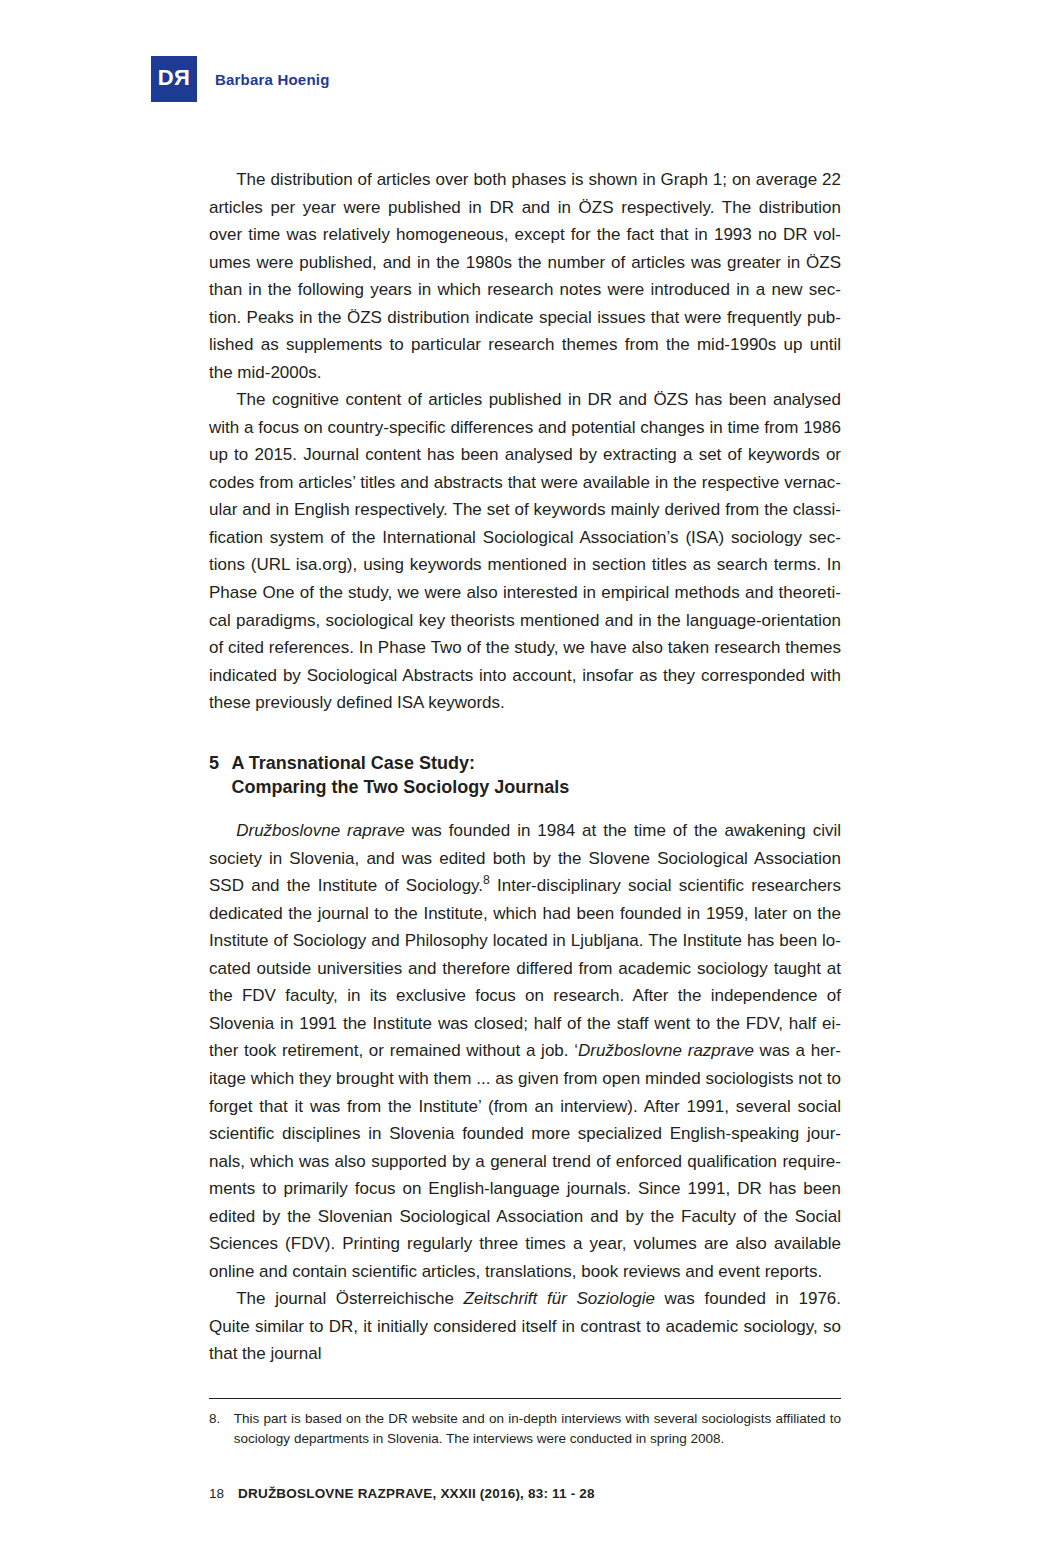DЯ
Barbara Hoenig
The distribution of articles over both phases is shown in Graph 1; on average 22 articles per year were published in DR and in ÖZS respectively. The distribution over time was relatively homogeneous, except for the fact that in 1993 no DR volumes were published, and in the 1980s the number of articles was greater in ÖZS than in the following years in which research notes were introduced in a new section. Peaks in the ÖZS distribution indicate special issues that were frequently published as supplements to particular research themes from the mid-1990s up until the mid-2000s.
The cognitive content of articles published in DR and ÖZS has been analysed with a focus on country-specific differences and potential changes in time from 1986 up to 2015. Journal content has been analysed by extracting a set of keywords or codes from articles’ titles and abstracts that were available in the respective vernacular and in English respectively. The set of keywords mainly derived from the classification system of the International Sociological Association’s (ISA) sociology sections (URL isa.org), using keywords mentioned in section titles as search terms. In Phase One of the study, we were also interested in empirical methods and theoretical paradigms, sociological key theorists mentioned and in the language-orientation of cited references. In Phase Two of the study, we have also taken research themes indicated by Sociological Abstracts into account, insofar as they corresponded with these previously defined ISA keywords.
5 A Transnational Case Study:
Comparing the Two Sociology Journals
Družboslovne raprave was founded in 1984 at the time of the awakening civil society in Slovenia, and was edited both by the Slovene Sociological Association SSD and the Institute of Sociology.8 Inter-disciplinary social scientific researchers dedicated the journal to the Institute, which had been founded in 1959, later on the Institute of Sociology and Philosophy located in Ljubljana. The Institute has been located outside universities and therefore differed from academic sociology taught at the FDV faculty, in its exclusive focus on research. After the independence of Slovenia in 1991 the Institute was closed; half of the staff went to the FDV, half either took retirement, or remained without a job. ‘Družboslovne razprave was a heritage which they brought with them ... as given from open minded sociologists not to forget that it was from the Institute’ (from an interview). After 1991, several social scientific disciplines in Slovenia founded more specialized English-speaking journals, which was also supported by a general trend of enforced qualification requirements to primarily focus on English-language journals. Since 1991, DR has been edited by the Slovenian Sociological Association and by the Faculty of the Social Sciences (FDV). Printing regularly three times a year, volumes are also available online and contain scientific articles, translations, book reviews and event reports.
The journal Österreichische Zeitschrift für Soziologie was founded in 1976. Quite similar to DR, it initially considered itself in contrast to academic sociology, so that the journal
8.
This part is based on the DR website and on in-depth interviews with several sociologists affiliated to sociology departments in Slovenia. The interviews were conducted in spring 2008.
18
DRUŽBOSLOVNE RAZPRAVE, XXXII (2016), 83: 11 - 28